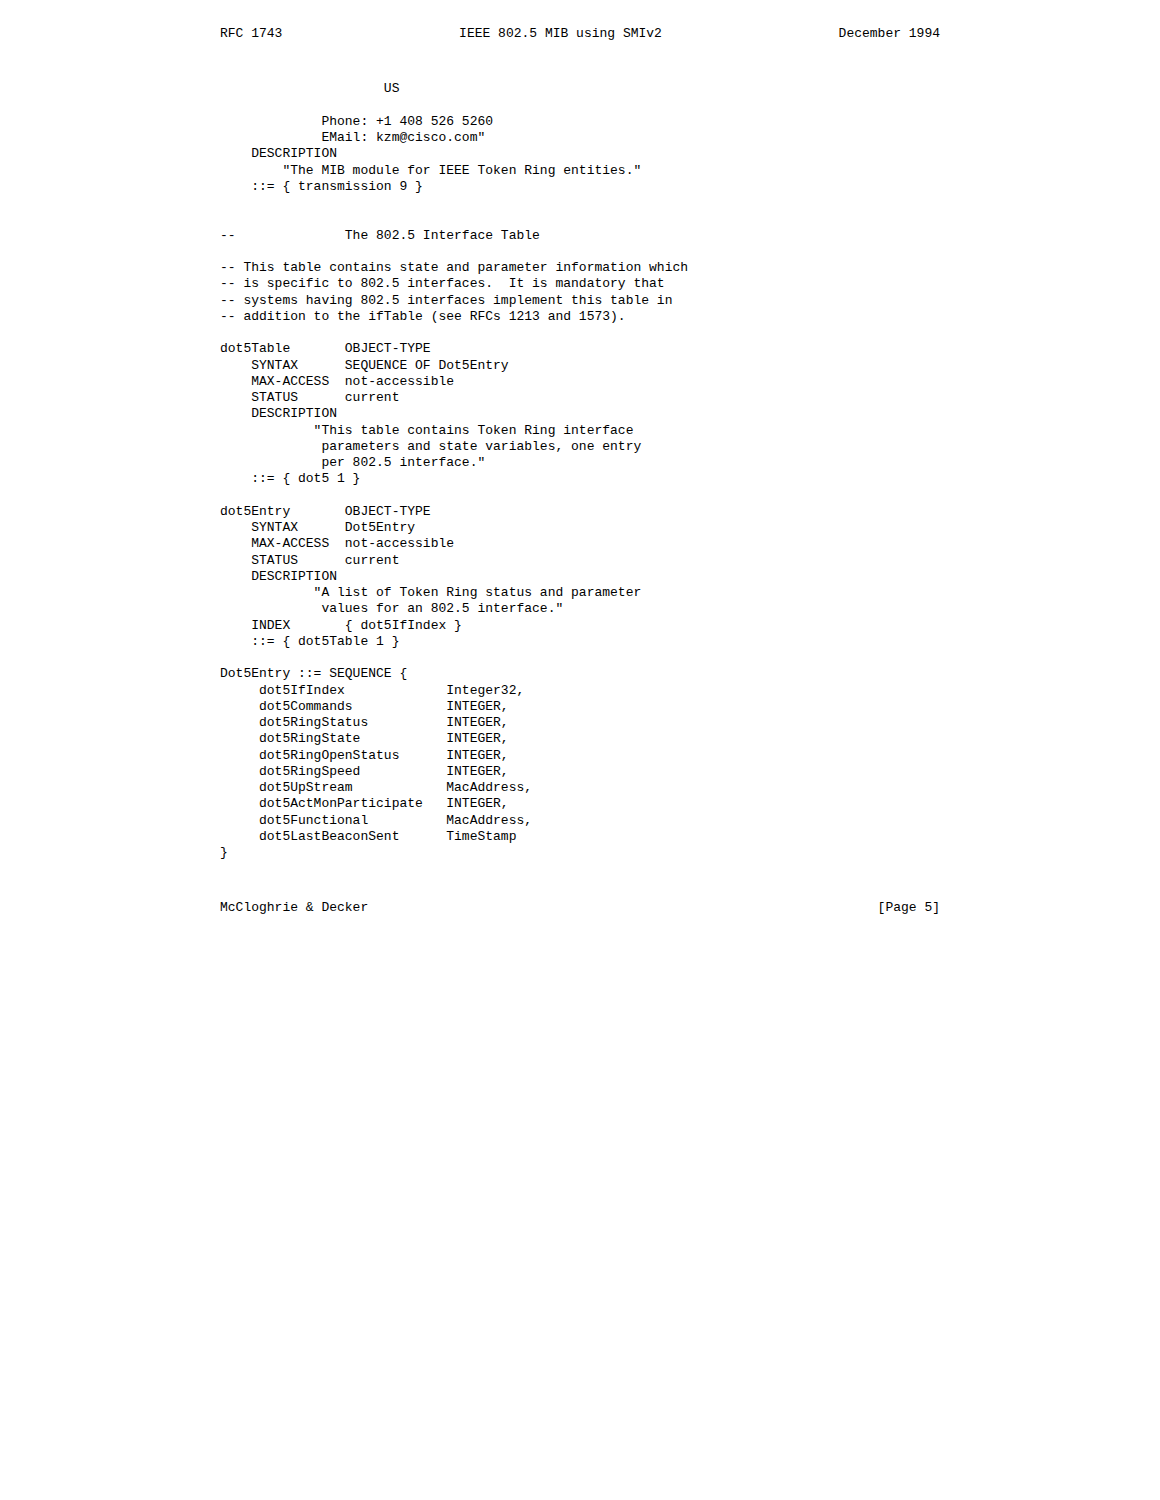RFC 1743 IEEE 802.5 MIB using SMIv2 December 1994
                     US

             Phone: +1 408 526 5260
             EMail: kzm@cisco.com"
    DESCRIPTION
        "The MIB module for IEEE Token Ring entities."
    ::= { transmission 9 }


--              The 802.5 Interface Table

-- This table contains state and parameter information which
-- is specific to 802.5 interfaces.  It is mandatory that
-- systems having 802.5 interfaces implement this table in
-- addition to the ifTable (see RFCs 1213 and 1573).

dot5Table       OBJECT-TYPE
    SYNTAX      SEQUENCE OF Dot5Entry
    MAX-ACCESS  not-accessible
    STATUS      current
    DESCRIPTION
            "This table contains Token Ring interface
             parameters and state variables, one entry
             per 802.5 interface."
    ::= { dot5 1 }

dot5Entry       OBJECT-TYPE
    SYNTAX      Dot5Entry
    MAX-ACCESS  not-accessible
    STATUS      current
    DESCRIPTION
            "A list of Token Ring status and parameter
             values for an 802.5 interface."
    INDEX       { dot5IfIndex }
    ::= { dot5Table 1 }

Dot5Entry ::= SEQUENCE {
     dot5IfIndex             Integer32,
     dot5Commands            INTEGER,
     dot5RingStatus          INTEGER,
     dot5RingState           INTEGER,
     dot5RingOpenStatus      INTEGER,
     dot5RingSpeed           INTEGER,
     dot5UpStream            MacAddress,
     dot5ActMonParticipate   INTEGER,
     dot5Functional          MacAddress,
     dot5LastBeaconSent      TimeStamp
}
McCloghrie & Decker [Page 5]